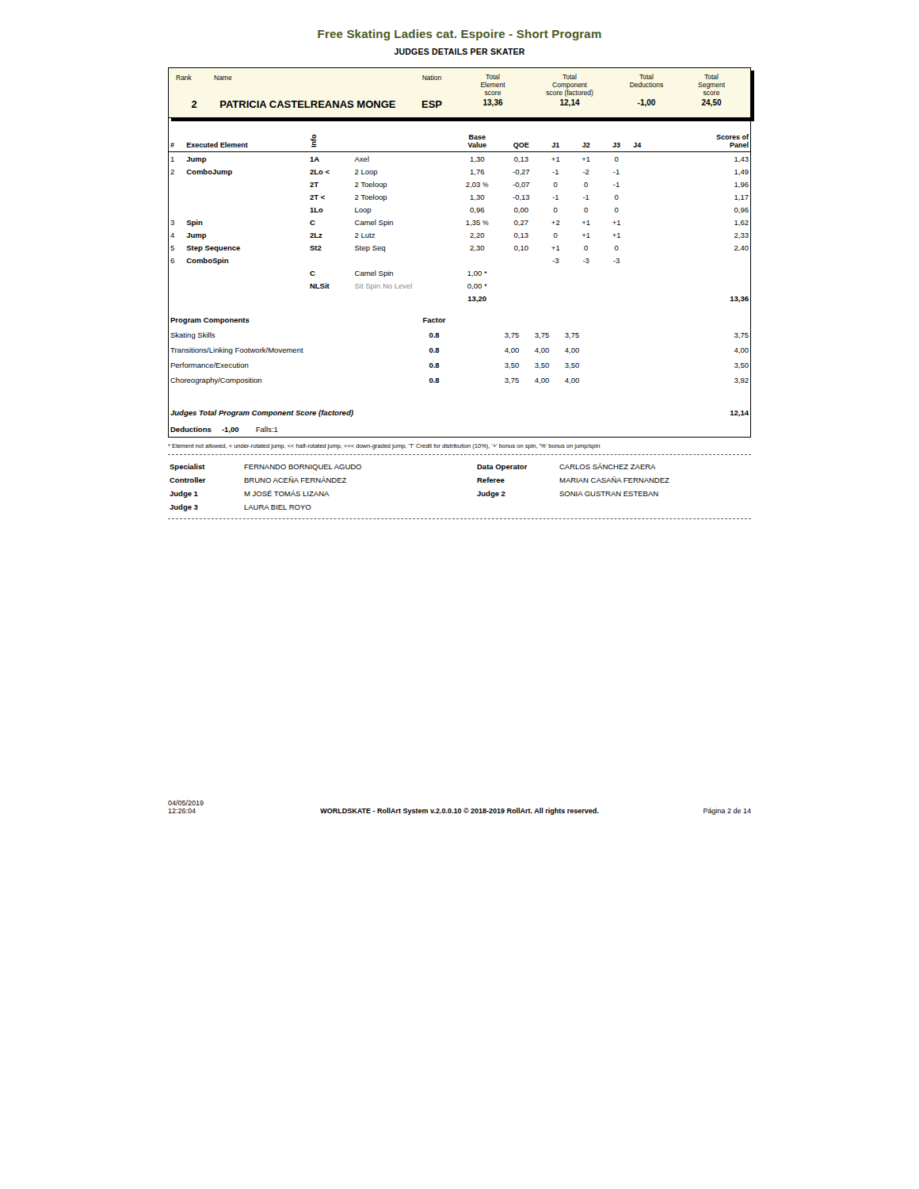Free Skating Ladies cat. Espoire - Short Program
JUDGES DETAILS PER SKATER
| Rank | Name | Nation | Total Element score | Total Component score (factored) | Total Deductions | Total Segment score |
| 2 | PATRICIA CASTELREANAS MONGE | ESP | 13,36 | 12,14 | -1,00 | 24,50 |
| # | Executed Element | Info | | Base Value | QOE | J1 | J2 | J3 | J4 | Scores of Panel |
| --- | --- | --- | --- | --- | --- | --- | --- | --- | --- | --- |
| 1 | Jump | 1A | Axel | 1,30 | 0,13 | +1 | +1 | 0 | | 1,43 |
| 2 | ComboJump | 2Lo < | 2 Loop | 1,76 | -0,27 | -1 | -2 | -1 | | 1,49 |
| | | 2T | 2 Toeloop | 2,03 % | -0,07 | 0 | 0 | -1 | | 1,96 |
| | | 2T < | 2 Toeloop | 1,30 | -0,13 | -1 | -1 | 0 | | 1,17 |
| | | 1Lo | Loop | 0,96 | 0,00 | 0 | 0 | 0 | | 0,96 |
| 3 | Spin | C | Camel Spin | 1,35 % | 0,27 | +2 | +1 | +1 | | 1,62 |
| 4 | Jump | 2Lz | 2 Lutz | 2,20 | 0,13 | 0 | +1 | +1 | | 2,33 |
| 5 | Step Sequence | St2 | Step Seq | 2,30 | 0,10 | +1 | 0 | 0 | | 2,40 |
| 6 | ComboSpin | | | | | -3 | -3 | -3 | | |
| | | C | Camel Spin | 1,00 * | | | | | | |
| | | NLSit | Sit Spin No Level | 0,00 * | | | | | | |
| | | | | 13,20 | | | | | | 13,36 |
| Program Components | Factor | | | | | | |
| Skating Skills | 0.8 | | 3,75 | 3,75 | 3,75 | | 3,75 |
| Transitions/Linking Footwork/Movement | 0.8 | | 4,00 | 4,00 | 4,00 | | 4,00 |
| Performance/Execution | 0.8 | | 3,50 | 3,50 | 3,50 | | 3,50 |
| Choreography/Composition | 0.8 | | 3,75 | 4,00 | 4,00 | | 3,92 |
| Judges Total Program Component Score (factored) | 12,14 |
| Deductions -1,00 Falls:1 |
* Element not allowed, < under-rotated jump, << half-rotated jump, <<< down-graded jump, 'T' Credit for distribution (10%), '+' bonus on spin, '%' bonus on jump/spin
| Specialist | FERNANDO BORNIQUEL AGUDO | Data Operator | CARLOS SÁNCHEZ ZAERA |
| Controller | BRUNO ACEÑA FERNÁNDEZ | Referee | MARIAN CASAÑA FERNANDEZ |
| Judge 1 | M JOSÉ TOMÁS LIZANA | Judge 2 | SONIA GUSTRAN ESTEBAN |
| Judge 3 | LAURA BIEL ROYO | | |
04/05/2019
12:26:04
WORLDSKATE - RollArt System v.2.0.0.10 © 2018-2019 RollArt. All rights reserved.
Página 2 de 14